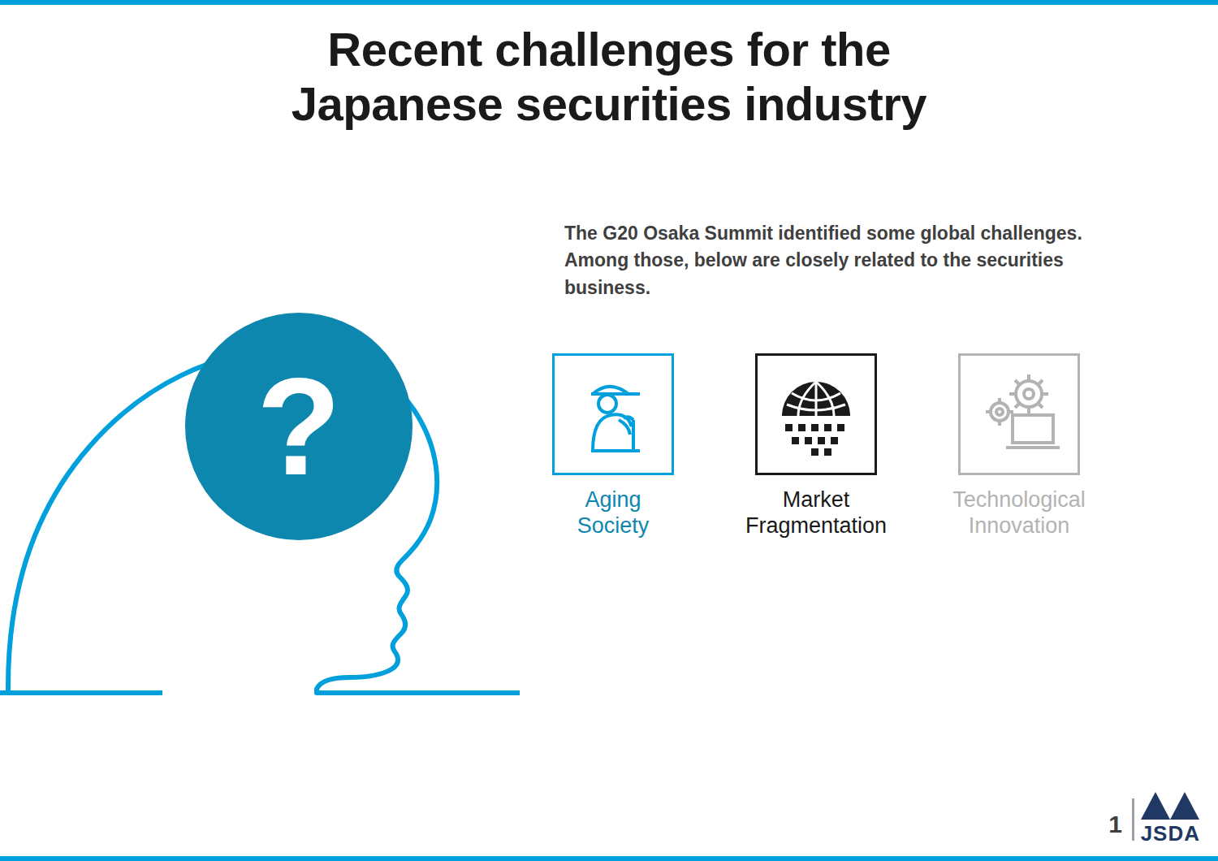Recent challenges for the
Japanese securities industry
The G20 Osaka Summit identified some global challenges. Among those, below are closely related to the securities business.
?
Aging
Society
Market
Fragmentation
Technological
Innovation
1
JSDA